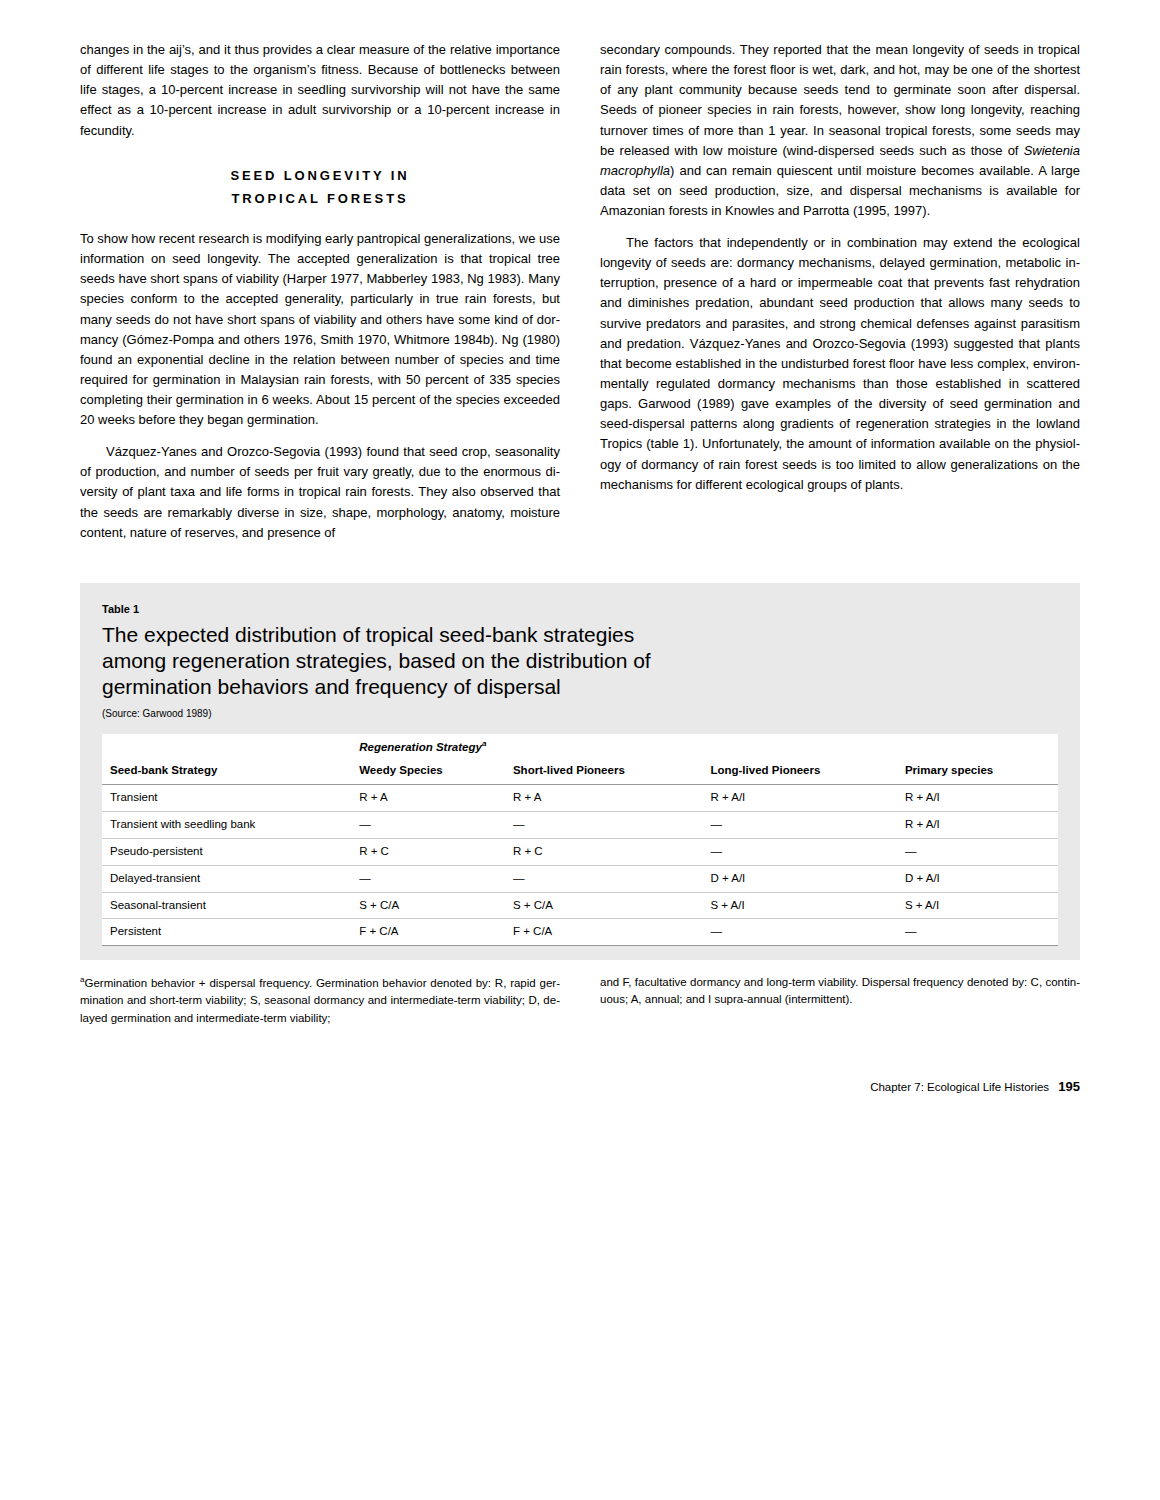changes in the aij’s, and it thus provides a clear measure of the relative importance of different life stages to the organism’s fitness. Because of bottlenecks between life stages, a 10-percent increase in seedling survivorship will not have the same effect as a 10-percent increase in adult survivorship or a 10-percent increase in fecundity.
SEED LONGEVITY IN
TROPICAL FORESTS
To show how recent research is modifying early pantropical generalizations, we use information on seed longevity. The accepted generalization is that tropical tree seeds have short spans of viability (Harper 1977, Mabberley 1983, Ng 1983). Many species conform to the accepted generality, particularly in true rain forests, but many seeds do not have short spans of viability and others have some kind of dormancy (Gómez-Pompa and others 1976, Smith 1970, Whitmore 1984b). Ng (1980) found an exponential decline in the relation between number of species and time required for germination in Malaysian rain forests, with 50 percent of 335 species completing their germination in 6 weeks. About 15 percent of the species exceeded 20 weeks before they began germination.
Vázquez-Yanes and Orozco-Segovia (1993) found that seed crop, seasonality of production, and number of seeds per fruit vary greatly, due to the enormous diversity of plant taxa and life forms in tropical rain forests. They also observed that the seeds are remarkably diverse in size, shape, morphology, anatomy, moisture content, nature of reserves, and presence of
secondary compounds. They reported that the mean longevity of seeds in tropical rain forests, where the forest floor is wet, dark, and hot, may be one of the shortest of any plant community because seeds tend to germinate soon after dispersal. Seeds of pioneer species in rain forests, however, show long longevity, reaching turnover times of more than 1 year. In seasonal tropical forests, some seeds may be released with low moisture (wind-dispersed seeds such as those of Swietenia macrophylla) and can remain quiescent until moisture becomes available. A large data set on seed production, size, and dispersal mechanisms is available for Amazonian forests in Knowles and Parrotta (1995, 1997).
The factors that independently or in combination may extend the ecological longevity of seeds are: dormancy mechanisms, delayed germination, metabolic interruption, presence of a hard or impermeable coat that prevents fast rehydration and diminishes predation, abundant seed production that allows many seeds to survive predators and parasites, and strong chemical defenses against parasitism and predation. Vázquez-Yanes and Orozco-Segovia (1993) suggested that plants that become established in the undisturbed forest floor have less complex, environmentally regulated dormancy mechanisms than those established in scattered gaps. Garwood (1989) gave examples of the diversity of seed germination and seed-dispersal patterns along gradients of regeneration strategies in the lowland Tropics (table 1). Unfortunately, the amount of information available on the physiology of dormancy of rain forest seeds is too limited to allow generalizations on the mechanisms for different ecological groups of plants.
Table 1
The expected distribution of tropical seed-bank strategies
among regeneration strategies, based on the distribution of
germination behaviors and frequency of dispersal
(Source: Garwood 1989)
| | Regeneration Strategy a |
| --- | --- |
| Seed-bank Strategy | Weedy Species | Short-lived Pioneers | Long-lived Pioneers | Primary species |
| Transient | R + A | R + A | R + A/I | R + A/I |
| Transient with seedling bank | — | — | — | R + A/I |
| Pseudo-persistent | R + C | R + C | — | — |
| Delayed-transient | — | — | D + A/I | D + A/I |
| Seasonal-transient | S + C/A | S + C/A | S + A/I | S + A/I |
| Persistent | F + C/A | F + C/A | — | — |
aGermination behavior + dispersal frequency. Germination behavior denoted by: R, rapid germination and short-term viability; S, seasonal dormancy and intermediate-term viability; D, delayed germination and intermediate-term viability;
and F, facultative dormancy and long-term viability. Dispersal frequency denoted by: C, continuous; A, annual; and I supra-annual (intermittent).
Chapter 7: Ecological Life Histories 195